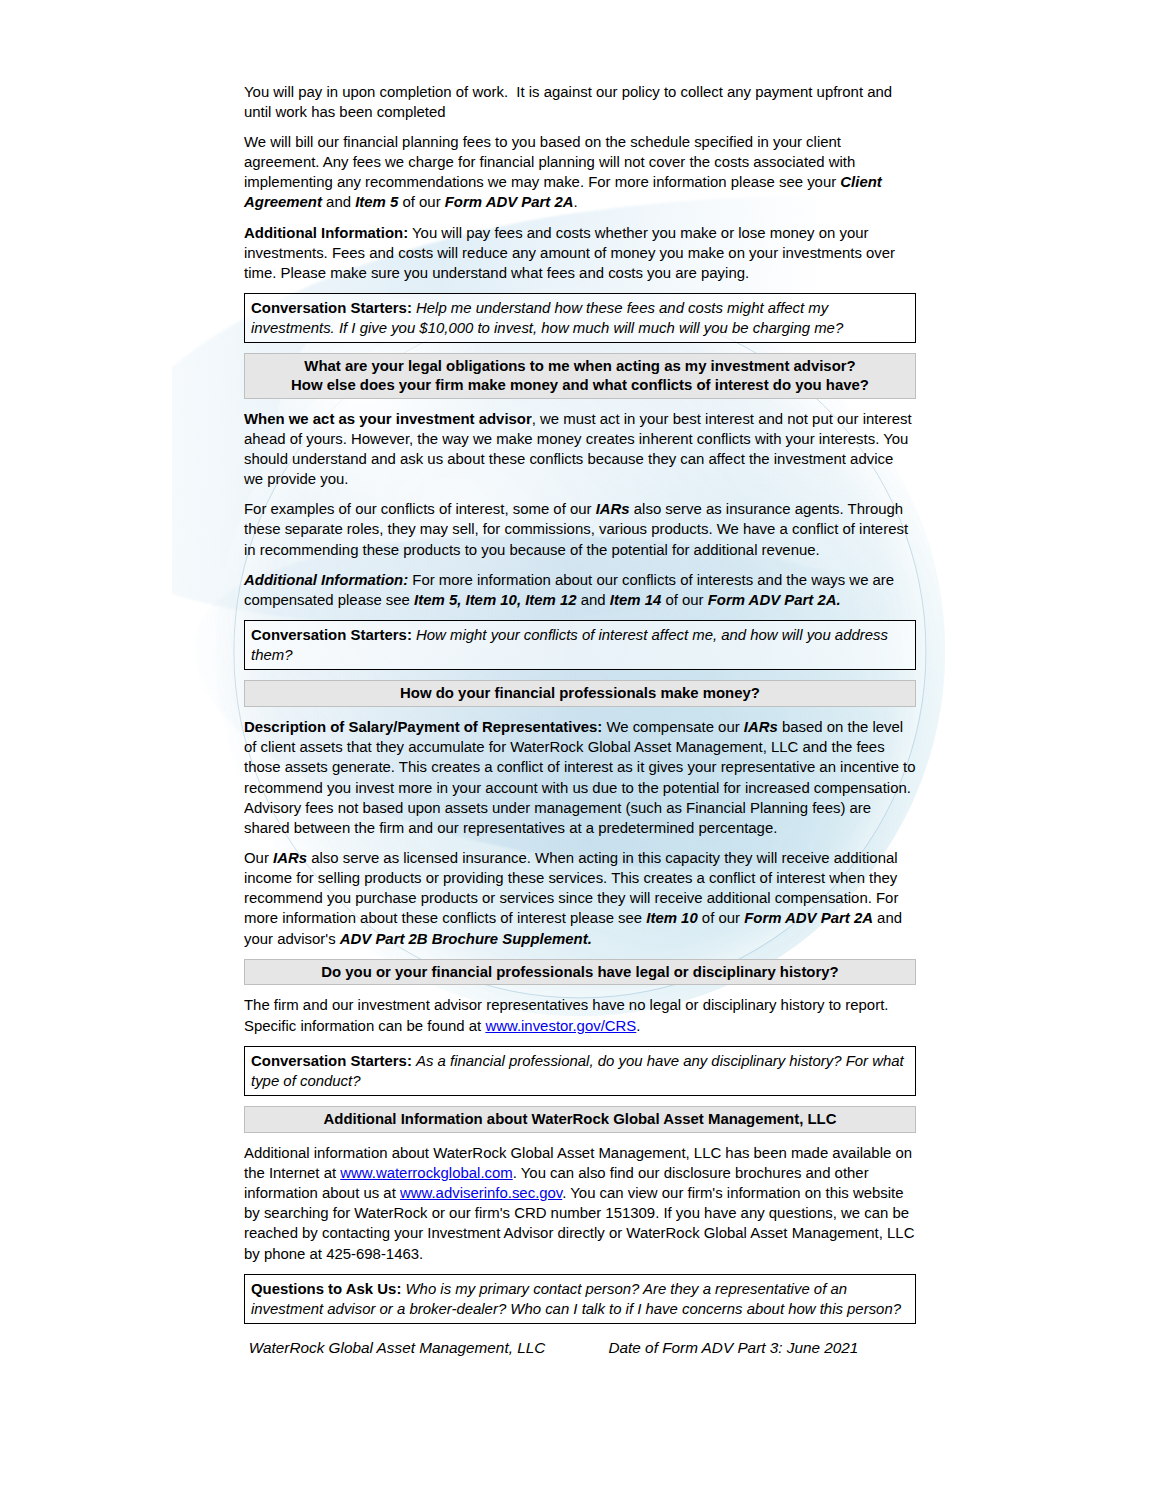You will pay in upon completion of work. It is against our policy to collect any payment upfront and until work has been completed
We will bill our financial planning fees to you based on the schedule specified in your client agreement. Any fees we charge for financial planning will not cover the costs associated with implementing any recommendations we may make. For more information please see your Client Agreement and Item 5 of our Form ADV Part 2A.
Additional Information: You will pay fees and costs whether you make or lose money on your investments. Fees and costs will reduce any amount of money you make on your investments over time. Please make sure you understand what fees and costs you are paying.
Conversation Starters: Help me understand how these fees and costs might affect my investments. If I give you $10,000 to invest, how much will much will you be charging me?
What are your legal obligations to me when acting as my investment advisor? How else does your firm make money and what conflicts of interest do you have?
When we act as your investment advisor, we must act in your best interest and not put our interest ahead of yours. However, the way we make money creates inherent conflicts with your interests. You should understand and ask us about these conflicts because they can affect the investment advice we provide you.
For examples of our conflicts of interest, some of our IARs also serve as insurance agents. Through these separate roles, they may sell, for commissions, various products. We have a conflict of interest in recommending these products to you because of the potential for additional revenue.
Additional Information: For more information about our conflicts of interests and the ways we are compensated please see Item 5, Item 10, Item 12 and Item 14 of our Form ADV Part 2A.
Conversation Starters: How might your conflicts of interest affect me, and how will you address them?
How do your financial professionals make money?
Description of Salary/Payment of Representatives: We compensate our IARs based on the level of client assets that they accumulate for WaterRock Global Asset Management, LLC and the fees those assets generate. This creates a conflict of interest as it gives your representative an incentive to recommend you invest more in your account with us due to the potential for increased compensation. Advisory fees not based upon assets under management (such as Financial Planning fees) are shared between the firm and our representatives at a predetermined percentage.
Our IARs also serve as licensed insurance. When acting in this capacity they will receive additional income for selling products or providing these services. This creates a conflict of interest when they recommend you purchase products or services since they will receive additional compensation. For more information about these conflicts of interest please see Item 10 of our Form ADV Part 2A and your advisor's ADV Part 2B Brochure Supplement.
Do you or your financial professionals have legal or disciplinary history?
The firm and our investment advisor representatives have no legal or disciplinary history to report. Specific information can be found at www.investor.gov/CRS.
Conversation Starters: As a financial professional, do you have any disciplinary history? For what type of conduct?
Additional Information about WaterRock Global Asset Management, LLC
Additional information about WaterRock Global Asset Management, LLC has been made available on the Internet at www.waterrockglobal.com. You can also find our disclosure brochures and other information about us at www.adviserinfo.sec.gov. You can view our firm's information on this website by searching for WaterRock or our firm's CRD number 151309. If you have any questions, we can be reached by contacting your Investment Advisor directly or WaterRock Global Asset Management, LLC by phone at 425-698-1463.
Questions to Ask Us: Who is my primary contact person? Are they a representative of an investment advisor or a broker-dealer? Who can I talk to if I have concerns about how this person?
WaterRock Global Asset Management, LLC
Date of Form ADV Part 3: June 2021